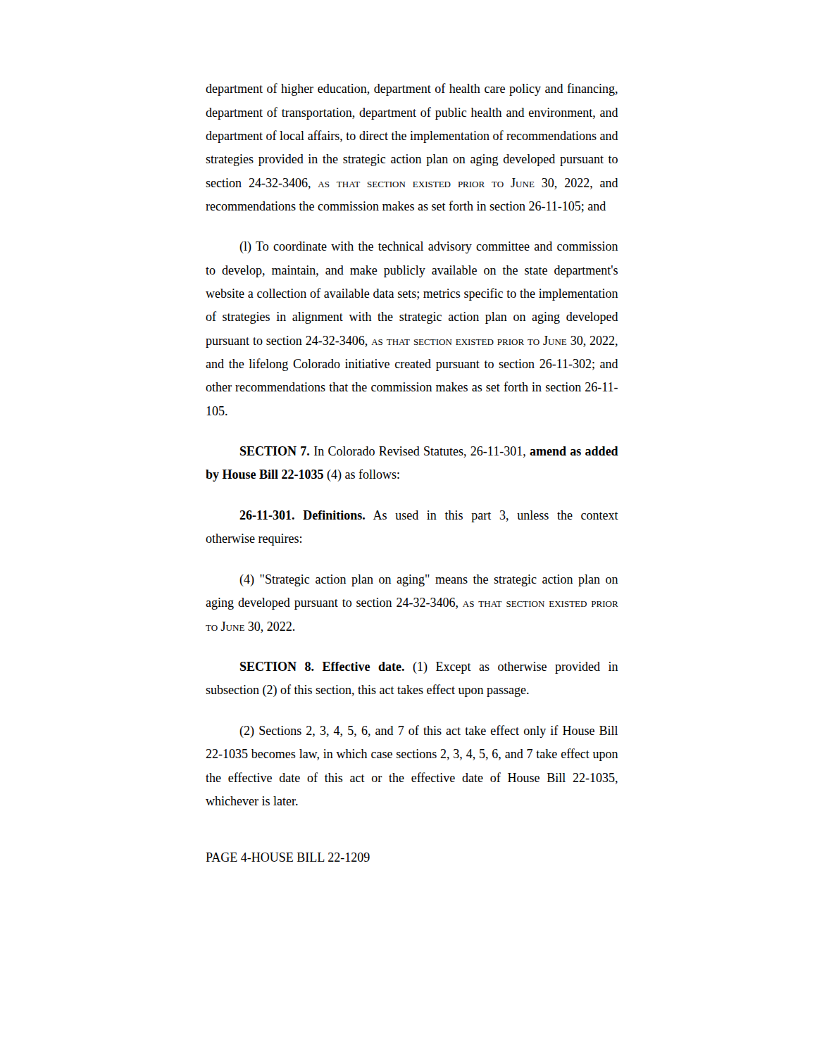department of higher education, department of health care policy and financing, department of transportation, department of public health and environment, and department of local affairs, to direct the implementation of recommendations and strategies provided in the strategic action plan on aging developed pursuant to section 24-32-3406, as that section existed prior to June 30, 2022, and recommendations the commission makes as set forth in section 26-11-105; and
(l) To coordinate with the technical advisory committee and commission to develop, maintain, and make publicly available on the state department's website a collection of available data sets; metrics specific to the implementation of strategies in alignment with the strategic action plan on aging developed pursuant to section 24-32-3406, as that section existed prior to June 30, 2022, and the lifelong Colorado initiative created pursuant to section 26-11-302; and other recommendations that the commission makes as set forth in section 26-11-105.
SECTION 7. In Colorado Revised Statutes, 26-11-301, amend as added by House Bill 22-1035 (4) as follows:
26-11-301. Definitions. As used in this part 3, unless the context otherwise requires:
(4) "Strategic action plan on aging" means the strategic action plan on aging developed pursuant to section 24-32-3406, as that section existed prior to June 30, 2022.
SECTION 8. Effective date. (1) Except as otherwise provided in subsection (2) of this section, this act takes effect upon passage.
(2) Sections 2, 3, 4, 5, 6, and 7 of this act take effect only if House Bill 22-1035 becomes law, in which case sections 2, 3, 4, 5, 6, and 7 take effect upon the effective date of this act or the effective date of House Bill 22-1035, whichever is later.
PAGE 4-HOUSE BILL 22-1209